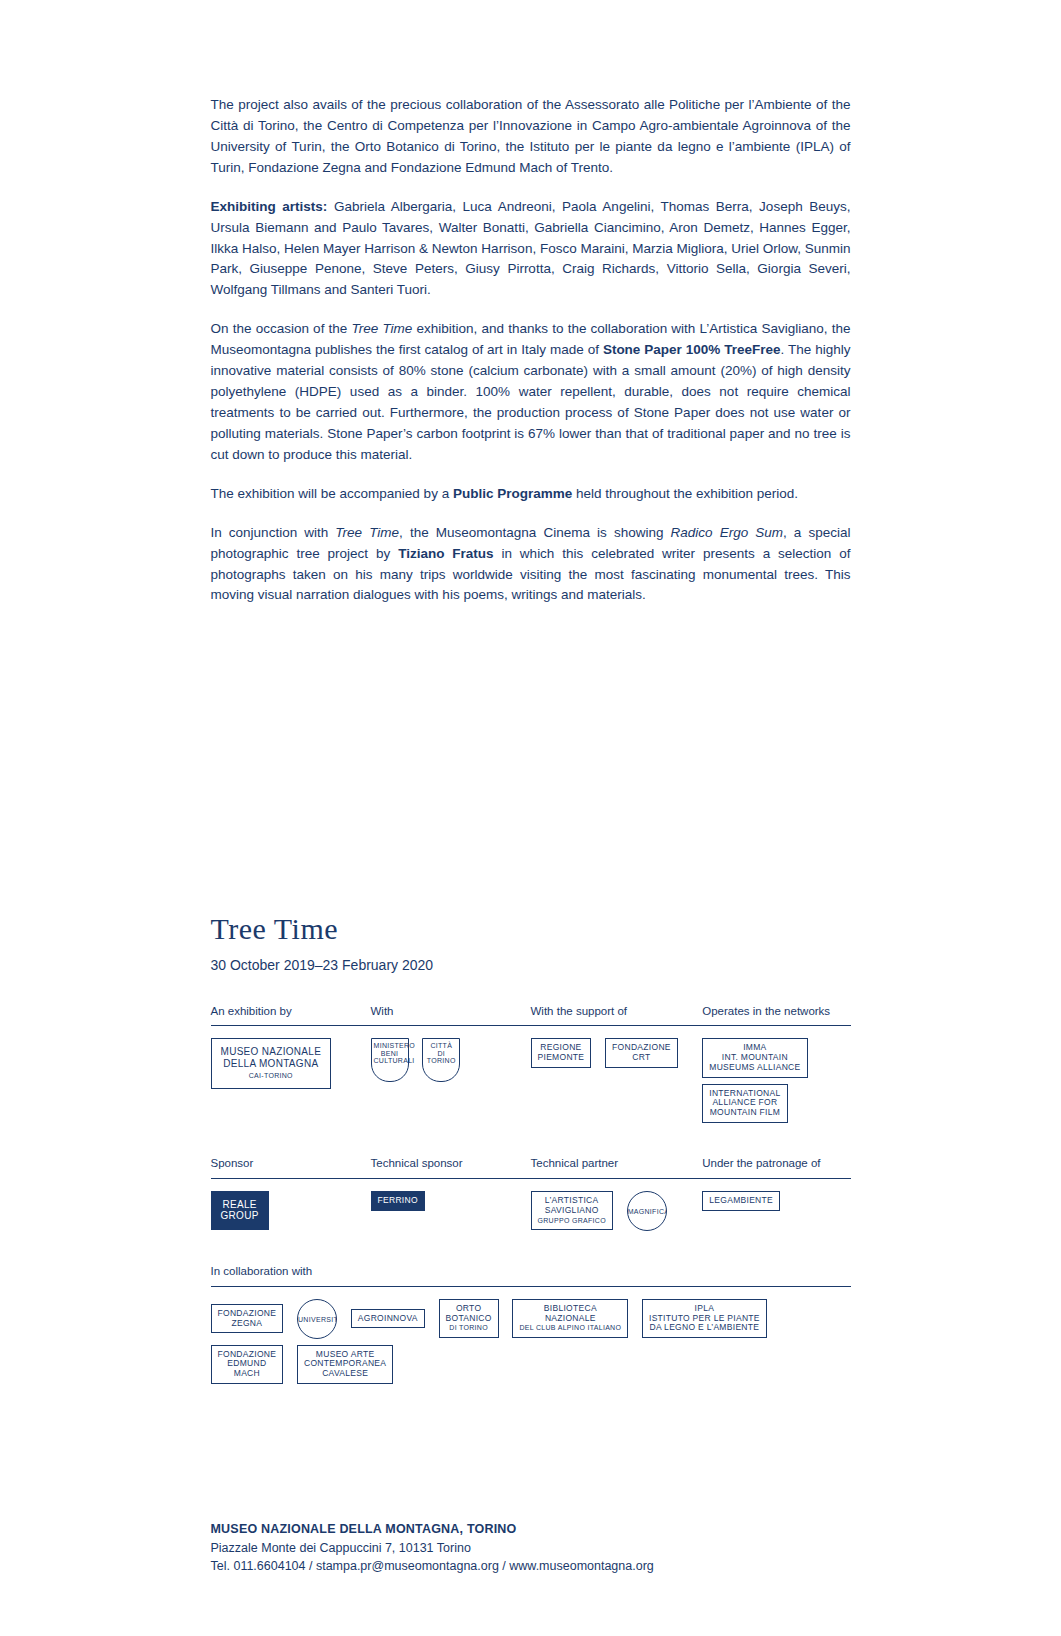The project also avails of the precious collaboration of the Assessorato alle Politiche per l’Ambiente of the Città di Torino, the Centro di Competenza per l’Innovazione in Campo Agro-ambientale Agroinnova of the University of Turin, the Orto Botanico di Torino, the Istituto per le piante da legno e l’ambiente (IPLA) of Turin, Fondazione Zegna and Fondazione Edmund Mach of Trento.
Exhibiting artists: Gabriela Albergaria, Luca Andreoni, Paola Angelini, Thomas Berra, Joseph Beuys, Ursula Biemann and Paulo Tavares, Walter Bonatti, Gabriella Ciancimino, Aron Demetz, Hannes Egger, Ilkka Halso, Helen Mayer Harrison & Newton Harrison, Fosco Maraini, Marzia Migliora, Uriel Orlow, Sunmin Park, Giuseppe Penone, Steve Peters, Giusy Pirrotta, Craig Richards, Vittorio Sella, Giorgia Severi, Wolfgang Tillmans and Santeri Tuori.
On the occasion of the Tree Time exhibition, and thanks to the collaboration with L’Artistica Savigliano, the Museomontagna publishes the first catalog of art in Italy made of Stone Paper 100% TreeFree. The highly innovative material consists of 80% stone (calcium carbonate) with a small amount (20%) of high density polyethylene (HDPE) used as a binder. 100% water repellent, durable, does not require chemical treatments to be carried out. Furthermore, the production process of Stone Paper does not use water or polluting materials. Stone Paper’s carbon footprint is 67% lower than that of traditional paper and no tree is cut down to produce this material.
The exhibition will be accompanied by a Public Programme held throughout the exhibition period.
In conjunction with Tree Time, the Museomontagna Cinema is showing Radico Ergo Sum, a special photographic tree project by Tiziano Fratus in which this celebrated writer presents a selection of photographs taken on his many trips worldwide visiting the most fascinating monumental trees. This moving visual narration dialogues with his poems, writings and materials.
Tree Time
30 October 2019–23 February 2020
| An exhibition by | With | With the support of | Operates in the networks |
| Museo Nazionale della Montagna CAI-Torino | Ministero Beni Culturali Città di Torino | Regione Piemonte Fondazione CRT | IMMA Int. Mountain Museums Alliance International Alliance for Mountain Film |
| Sponsor | Technical sponsor | Technical partner | Under the patronage of |
| Reale Group | Ferrino | L’Artistica Savigliano Gruppo Grafico Magnifica Comunità di Fiemme | Legambiente |
| In collaboration with |
| Fondazione Zegna Università di Torino Agroinnova Orto Botanico di Torino Biblioteca Nazionale del Club Alpino Italiano IPLA Istituto per le piante da legno e l’ambiente Fondazione Edmund Mach Museo Arte Contemporanea Cavalese |
MUSEO NAZIONALE DELLA MONTAGNA, TORINO
Piazzale Monte dei Cappuccini 7, 10131 Torino
Tel. 011.6604104 / stampa.pr@museomontagna.org / www.museomontagna.org